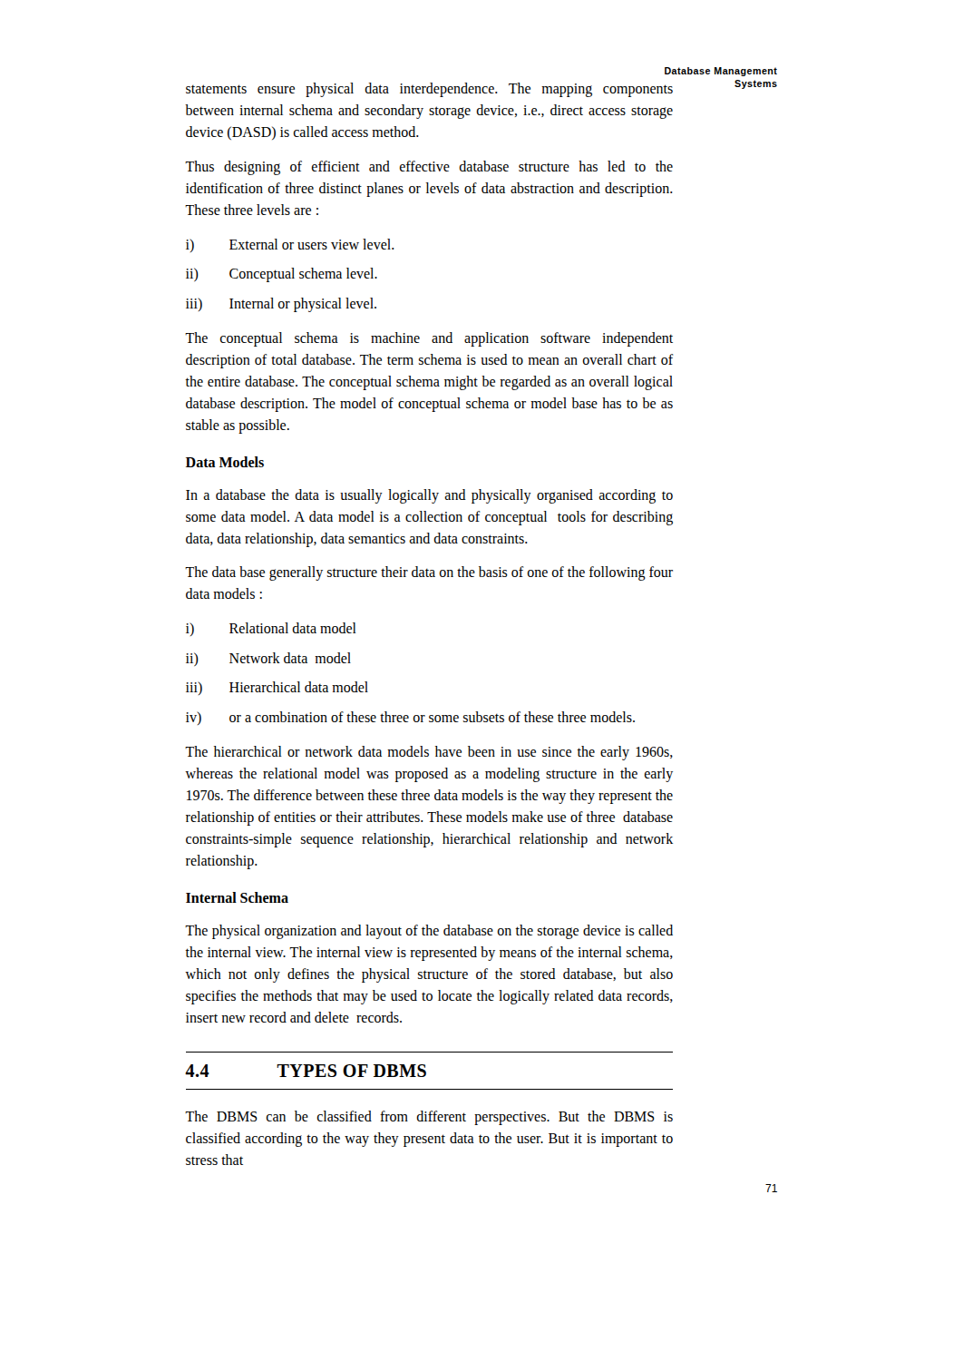Database Management
Systems
statements ensure physical data interdependence. The mapping components between internal schema and secondary storage device, i.e., direct access storage device (DASD) is called access method.
Thus designing of efficient and effective database structure has led to the identification of three distinct planes or levels of data abstraction and description. These three levels are :
i) External or users view level.
ii) Conceptual schema level.
iii) Internal or physical level.
The conceptual schema is machine and application software independent description of total database. The term schema is used to mean an overall chart of the entire database. The conceptual schema might be regarded as an overall logical database description. The model of conceptual schema or model base has to be as stable as possible.
Data Models
In a database the data is usually logically and physically organised according to some data model. A data model is a collection of conceptual tools for describing data, data relationship, data semantics and data constraints.
The data base generally structure their data on the basis of one of the following four data models :
i) Relational data model
ii) Network data model
iii) Hierarchical data model
iv) or a combination of these three or some subsets of these three models.
The hierarchical or network data models have been in use since the early 1960s, whereas the relational model was proposed as a modeling structure in the early 1970s. The difference between these three data models is the way they represent the relationship of entities or their attributes. These models make use of three database constraints-simple sequence relationship, hierarchical relationship and network relationship.
Internal Schema
The physical organization and layout of the database on the storage device is called the internal view. The internal view is represented by means of the internal schema, which not only defines the physical structure of the stored database, but also specifies the methods that may be used to locate the logically related data records, insert new record and delete records.
4.4 TYPES OF DBMS
The DBMS can be classified from different perspectives. But the DBMS is classified according to the way they present data to the user. But it is important to stress that
71